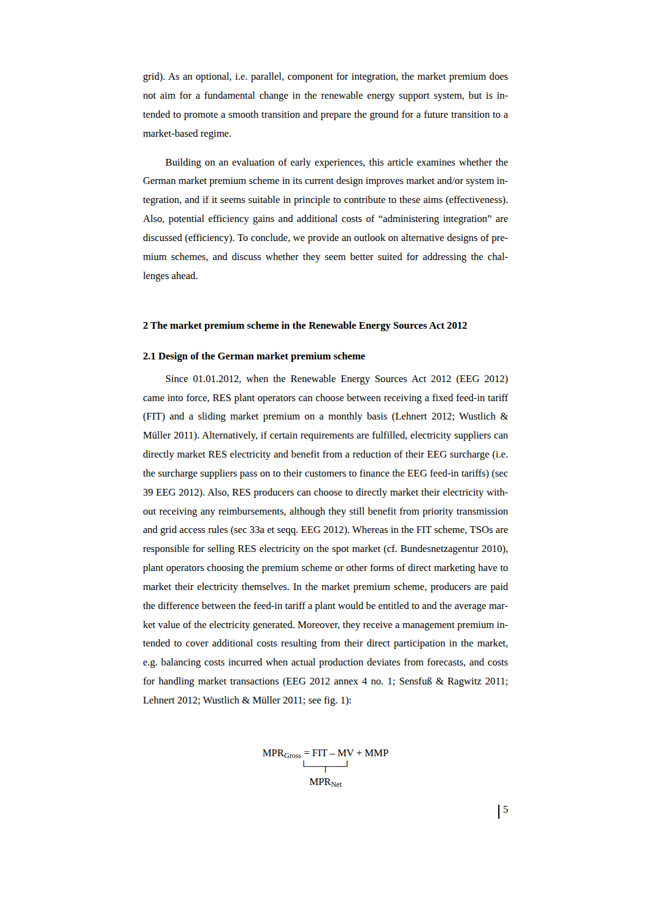grid). As an optional, i.e. parallel, component for integration, the market premium does not aim for a fundamental change in the renewable energy support system, but is intended to promote a smooth transition and prepare the ground for a future transition to a market-based regime.
Building on an evaluation of early experiences, this article examines whether the German market premium scheme in its current design improves market and/or system integration, and if it seems suitable in principle to contribute to these aims (effectiveness). Also, potential efficiency gains and additional costs of “administering integration” are discussed (efficiency). To conclude, we provide an outlook on alternative designs of premium schemes, and discuss whether they seem better suited for addressing the challenges ahead.
2 The market premium scheme in the Renewable Energy Sources Act 2012
2.1 Design of the German market premium scheme
Since 01.01.2012, when the Renewable Energy Sources Act 2012 (EEG 2012) came into force, RES plant operators can choose between receiving a fixed feed-in tariff (FIT) and a sliding market premium on a monthly basis (Lehnert 2012; Wustlich & Müller 2011). Alternatively, if certain requirements are fulfilled, electricity suppliers can directly market RES electricity and benefit from a reduction of their EEG surcharge (i.e. the surcharge suppliers pass on to their customers to finance the EEG feed-in tariffs) (sec 39 EEG 2012). Also, RES producers can choose to directly market their electricity without receiving any reimbursements, although they still benefit from priority transmission and grid access rules (sec 33a et seqq. EEG 2012). Whereas in the FIT scheme, TSOs are responsible for selling RES electricity on the spot market (cf. Bundesnetzagentur 2010), plant operators choosing the premium scheme or other forms of direct marketing have to market their electricity themselves. In the market premium scheme, producers are paid the difference between the feed-in tariff a plant would be entitled to and the average market value of the electricity generated. Moreover, they receive a management premium intended to cover additional costs resulting from their direct participation in the market, e.g. balancing costs incurred when actual production deviates from forecasts, and costs for handling market transactions (EEG 2012 annex 4 no. 1; Sensfuß & Ragwitz 2011; Lehnert 2012; Wustlich & Müller 2011; see fig. 1):
MPRGross = FIT – MV + MMP └──┬──┘ MPRNet
5